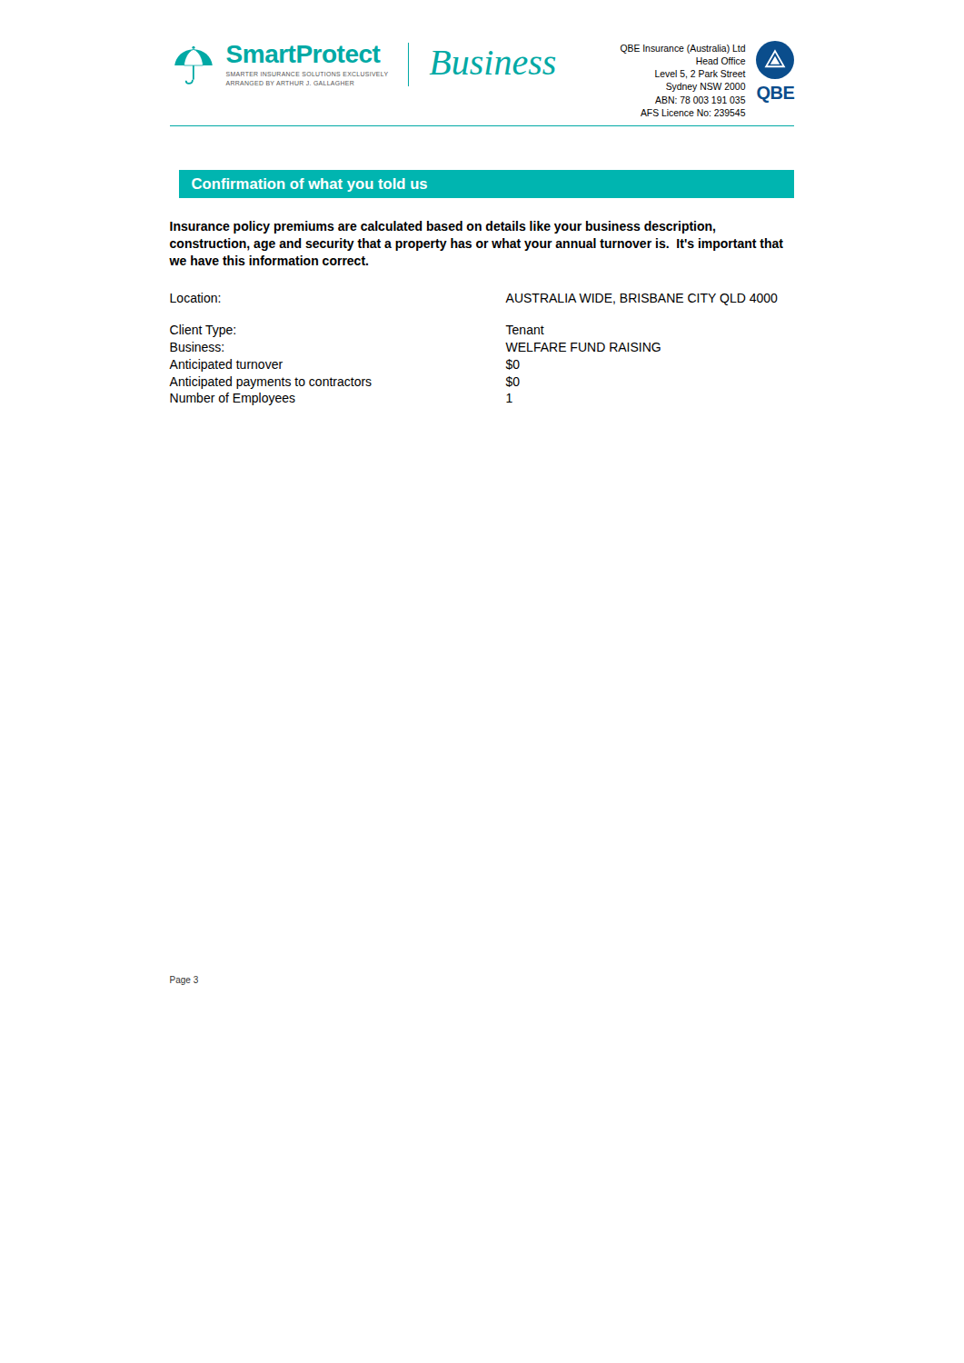SmartProtect SMARTER INSURANCE SOLUTIONS EXCLUSIVELY
ARRANGED BY ARTHUR J. GALLAGHER
Business
QBE Insurance (Australia) Ltd
Head Office
Level 5, 2 Park Street
Sydney NSW 2000
ABN: 78 003 191 035
AFS Licence No: 239545
QBE
Confirmation of what you told us
Insurance policy premiums are calculated based on details like your business description, construction, age and security that a property has or what your annual turnover is. It's important that we have this information correct.
Location:
AUSTRALIA WIDE, BRISBANE CITY QLD 4000
Client Type:
Tenant
Business:
WELFARE FUND RAISING
Anticipated turnover
$0
Anticipated payments to contractors
$0
Number of Employees
1
Page 3